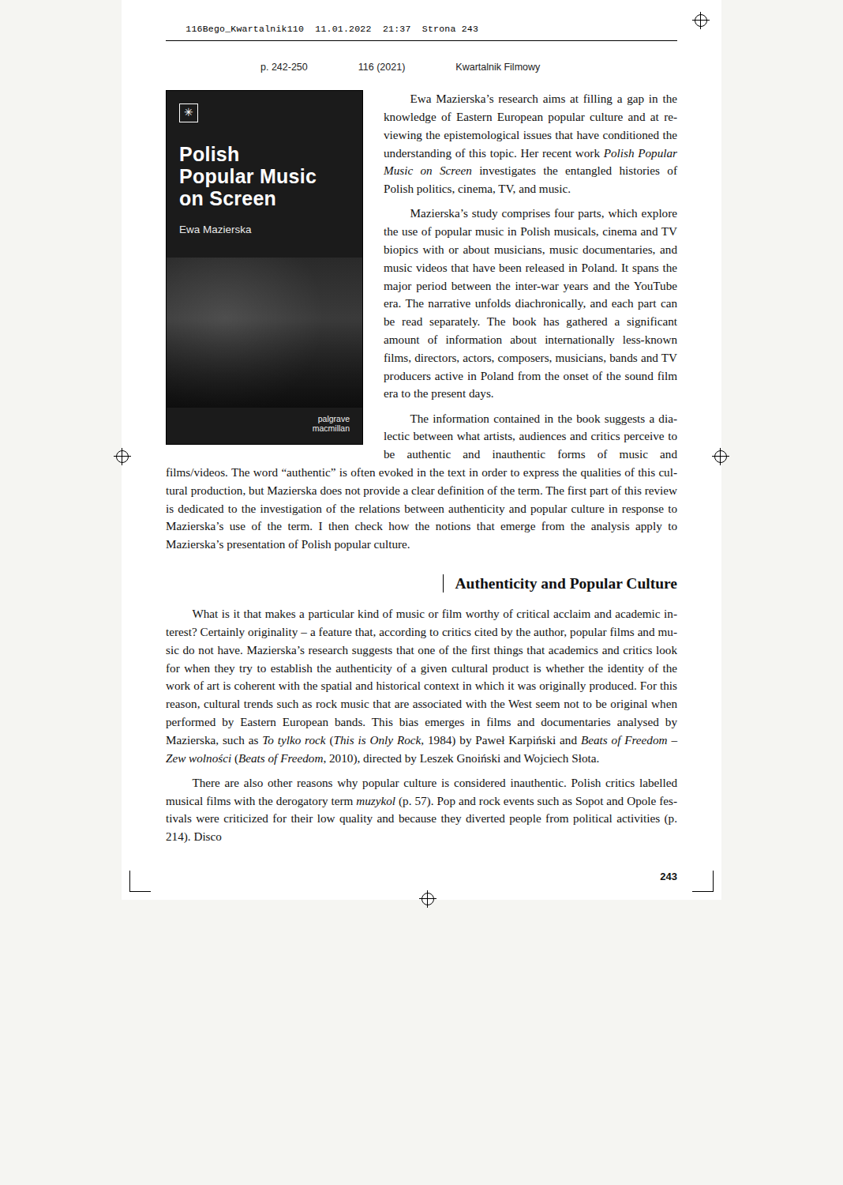116Bego_Kwartalnik110 11.01.2022 21:37 Strona 243
p. 242-250 116 (2021) Kwartalnik Filmowy
✳
Polish
Popular Music
on Screen
Ewa Mazierska
palgrave
macmillan
Ewa Mazierska’s research aims at filling a gap in the knowledge of Eastern European popular culture and at reviewing the epistemological issues that have conditioned the understanding of this topic. Her recent work Polish Popular Music on Screen investigates the entangled histories of Polish politics, cinema, TV, and music.
Mazierska’s study comprises four parts, which explore the use of popular music in Polish musicals, cinema and TV biopics with or about musicians, music documentaries, and music videos that have been released in Poland. It spans the major period between the inter-war years and the YouTube era. The narrative unfolds diachronically, and each part can be read separately. The book has gathered a significant amount of information about internationally less-known films, directors, actors, composers, musicians, bands and TV producers active in Poland from the onset of the sound film era to the present days.
The information contained in the book suggests a dialectic between what artists, audiences and critics perceive to be authentic and inauthentic forms of music and films/videos. The word “authentic” is often evoked in the text in order to express the qualities of this cultural production, but Mazierska does not provide a clear definition of the term. The first part of this review is dedicated to the investigation of the relations between authenticity and popular culture in response to Mazierska’s use of the term. I then check how the notions that emerge from the analysis apply to Mazierska’s presentation of Polish popular culture.
Authenticity and Popular Culture
What is it that makes a particular kind of music or film worthy of critical acclaim and academic interest? Certainly originality – a feature that, according to critics cited by the author, popular films and music do not have. Mazierska’s research suggests that one of the first things that academics and critics look for when they try to establish the authenticity of a given cultural product is whether the identity of the work of art is coherent with the spatial and historical context in which it was originally produced. For this reason, cultural trends such as rock music that are associated with the West seem not to be original when performed by Eastern European bands. This bias emerges in films and documentaries analysed by Mazierska, such as To tylko rock (This is Only Rock, 1984) by Paweł Karpiński and Beats of Freedom – Zew wolności (Beats of Freedom, 2010), directed by Leszek Gnoiński and Wojciech Słota.
There are also other reasons why popular culture is considered inauthentic. Polish critics labelled musical films with the derogatory term muzykol (p. 57). Pop and rock events such as Sopot and Opole festivals were criticized for their low quality and because they diverted people from political activities (p. 214). Disco
243